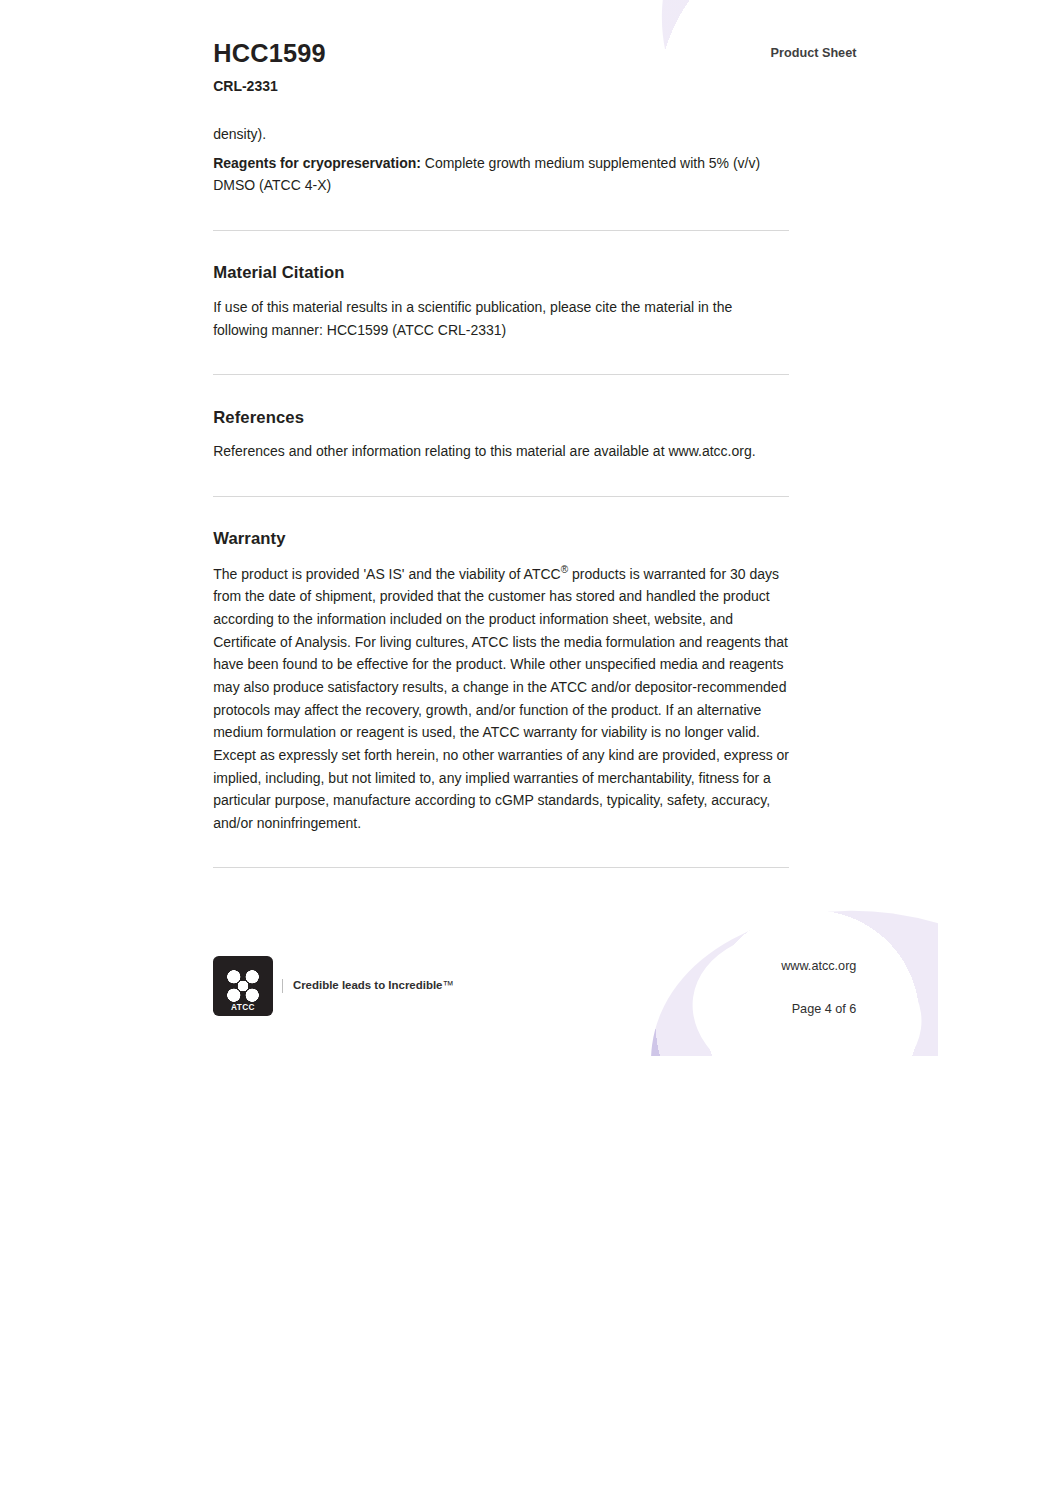HCC1599
CRL-2331
Product Sheet
density).
Reagents for cryopreservation: Complete growth medium supplemented with 5% (v/v) DMSO (ATCC 4-X)
Material Citation
If use of this material results in a scientific publication, please cite the material in the following manner: HCC1599 (ATCC CRL-2331)
References
References and other information relating to this material are available at www.atcc.org.
Warranty
The product is provided 'AS IS' and the viability of ATCC® products is warranted for 30 days from the date of shipment, provided that the customer has stored and handled the product according to the information included on the product information sheet, website, and Certificate of Analysis. For living cultures, ATCC lists the media formulation and reagents that have been found to be effective for the product. While other unspecified media and reagents may also produce satisfactory results, a change in the ATCC and/or depositor-recommended protocols may affect the recovery, growth, and/or function of the product. If an alternative medium formulation or reagent is used, the ATCC warranty for viability is no longer valid. Except as expressly set forth herein, no other warranties of any kind are provided, express or implied, including, but not limited to, any implied warranties of merchantability, fitness for a particular purpose, manufacture according to cGMP standards, typicality, safety, accuracy, and/or noninfringement.
Credible leads to Incredible™
www.atcc.org
Page 4 of 6